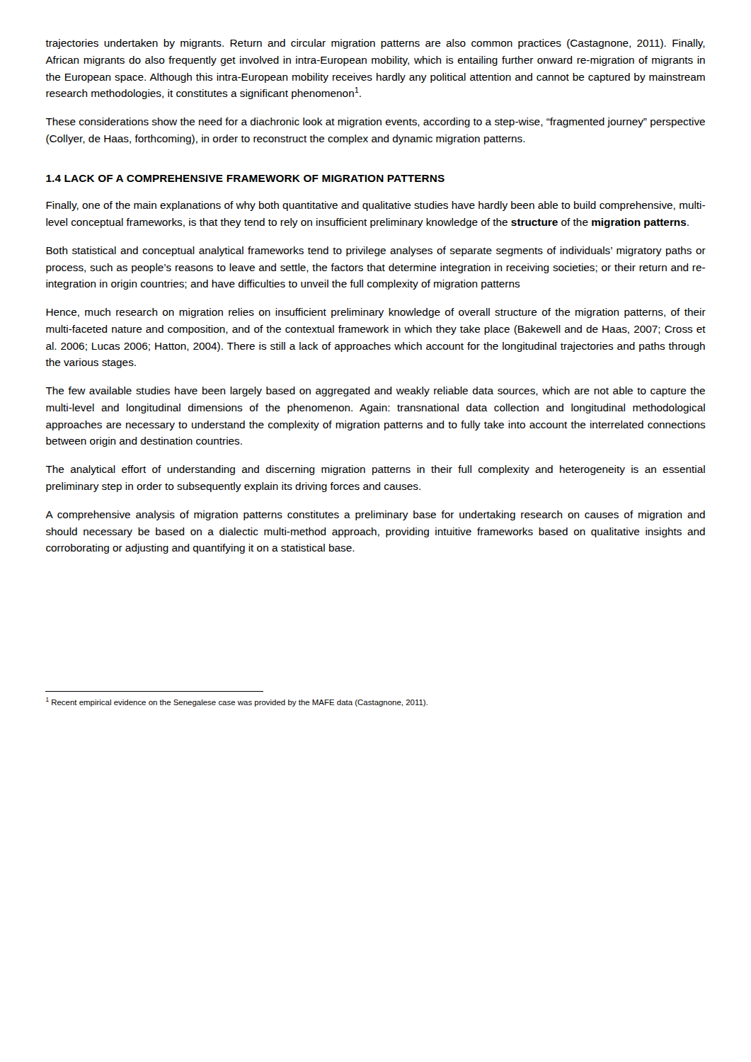trajectories undertaken by migrants. Return and circular migration patterns are also common practices (Castagnone, 2011). Finally, African migrants do also frequently get involved in intra-European mobility, which is entailing further onward re-migration of migrants in the European space. Although this intra-European mobility receives hardly any political attention and cannot be captured by mainstream research methodologies, it constitutes a significant phenomenon1.
These considerations show the need for a diachronic look at migration events, according to a step-wise, “fragmented journey” perspective (Collyer, de Haas, forthcoming), in order to reconstruct the complex and dynamic migration patterns.
1.4 LACK OF A COMPREHENSIVE FRAMEWORK OF MIGRATION PATTERNS
Finally, one of the main explanations of why both quantitative and qualitative studies have hardly been able to build comprehensive, multi-level conceptual frameworks, is that they tend to rely on insufficient preliminary knowledge of the structure of the migration patterns.
Both statistical and conceptual analytical frameworks tend to privilege analyses of separate segments of individuals’ migratory paths or process, such as people’s reasons to leave and settle, the factors that determine integration in receiving societies; or their return and re-integration in origin countries; and have difficulties to unveil the full complexity of migration patterns
Hence, much research on migration relies on insufficient preliminary knowledge of overall structure of the migration patterns, of their multi-faceted nature and composition, and of the contextual framework in which they take place (Bakewell and de Haas, 2007; Cross et al. 2006; Lucas 2006; Hatton, 2004). There is still a lack of approaches which account for the longitudinal trajectories and paths through the various stages.
The few available studies have been largely based on aggregated and weakly reliable data sources, which are not able to capture the multi-level and longitudinal dimensions of the phenomenon. Again: transnational data collection and longitudinal methodological approaches are necessary to understand the complexity of migration patterns and to fully take into account the interrelated connections between origin and destination countries.
The analytical effort of understanding and discerning migration patterns in their full complexity and heterogeneity is an essential preliminary step in order to subsequently explain its driving forces and causes.
A comprehensive analysis of migration patterns constitutes a preliminary base for undertaking research on causes of migration and should necessary be based on a dialectic multi-method approach, providing intuitive frameworks based on qualitative insights and corroborating or adjusting and quantifying it on a statistical base.
1 Recent empirical evidence on the Senegalese case was provided by the MAFE data (Castagnone, 2011).